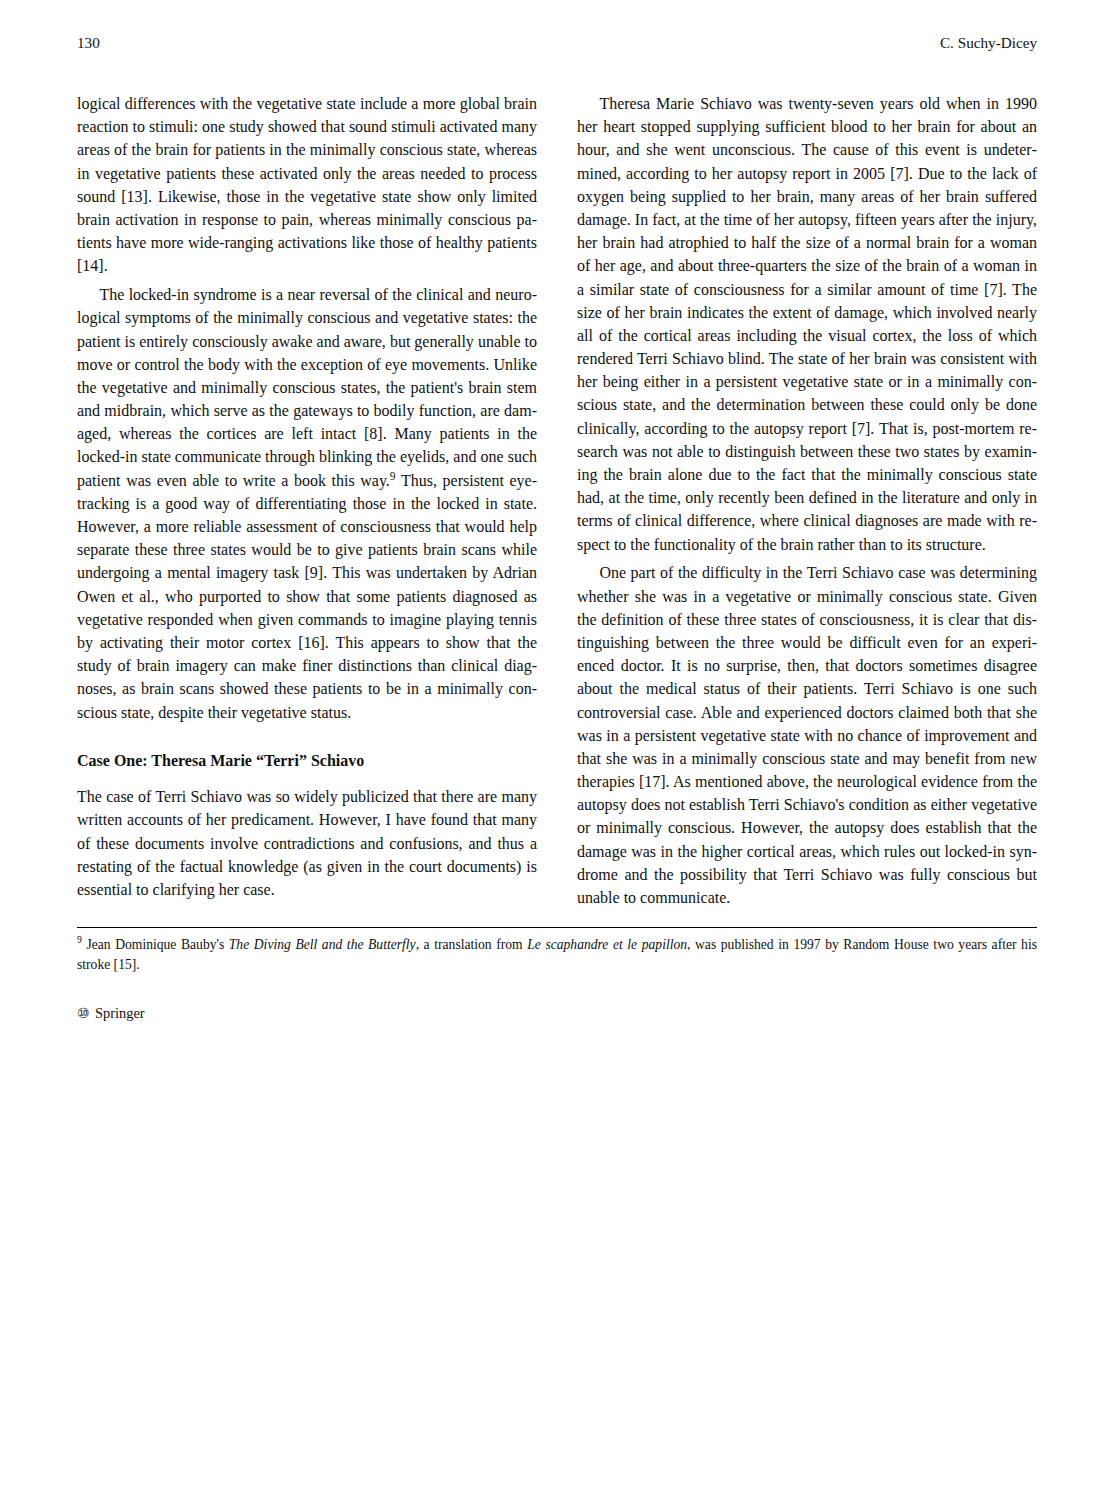130 C. Suchy-Dicey
logical differences with the vegetative state include a more global brain reaction to stimuli: one study showed that sound stimuli activated many areas of the brain for patients in the minimally conscious state, whereas in vegetative patients these activated only the areas needed to process sound [13]. Likewise, those in the vegetative state show only limited brain activation in response to pain, whereas minimally conscious patients have more wide-ranging activations like those of healthy patients [14].
The locked-in syndrome is a near reversal of the clinical and neurological symptoms of the minimally conscious and vegetative states: the patient is entirely consciously awake and aware, but generally unable to move or control the body with the exception of eye movements. Unlike the vegetative and minimally conscious states, the patient's brain stem and midbrain, which serve as the gateways to bodily function, are damaged, whereas the cortices are left intact [8]. Many patients in the locked-in state communicate through blinking the eyelids, and one such patient was even able to write a book this way.9 Thus, persistent eye-tracking is a good way of differentiating those in the locked in state. However, a more reliable assessment of consciousness that would help separate these three states would be to give patients brain scans while undergoing a mental imagery task [9]. This was undertaken by Adrian Owen et al., who purported to show that some patients diagnosed as vegetative responded when given commands to imagine playing tennis by activating their motor cortex [16]. This appears to show that the study of brain imagery can make finer distinctions than clinical diagnoses, as brain scans showed these patients to be in a minimally conscious state, despite their vegetative status.
Case One: Theresa Marie “Terri” Schiavo
The case of Terri Schiavo was so widely publicized that there are many written accounts of her predicament. However, I have found that many of these documents involve contradictions and confusions, and thus a restating of the factual knowledge (as given in the court documents) is essential to clarifying her case.
Theresa Marie Schiavo was twenty-seven years old when in 1990 her heart stopped supplying sufficient blood to her brain for about an hour, and she went unconscious. The cause of this event is undetermined, according to her autopsy report in 2005 [7]. Due to the lack of oxygen being supplied to her brain, many areas of her brain suffered damage. In fact, at the time of her autopsy, fifteen years after the injury, her brain had atrophied to half the size of a normal brain for a woman of her age, and about three-quarters the size of the brain of a woman in a similar state of consciousness for a similar amount of time [7]. The size of her brain indicates the extent of damage, which involved nearly all of the cortical areas including the visual cortex, the loss of which rendered Terri Schiavo blind. The state of her brain was consistent with her being either in a persistent vegetative state or in a minimally conscious state, and the determination between these could only be done clinically, according to the autopsy report [7]. That is, post-mortem research was not able to distinguish between these two states by examining the brain alone due to the fact that the minimally conscious state had, at the time, only recently been defined in the literature and only in terms of clinical difference, where clinical diagnoses are made with respect to the functionality of the brain rather than to its structure.
One part of the difficulty in the Terri Schiavo case was determining whether she was in a vegetative or minimally conscious state. Given the definition of these three states of consciousness, it is clear that distinguishing between the three would be difficult even for an experienced doctor. It is no surprise, then, that doctors sometimes disagree about the medical status of their patients. Terri Schiavo is one such controversial case. Able and experienced doctors claimed both that she was in a persistent vegetative state with no chance of improvement and that she was in a minimally conscious state and may benefit from new therapies [17]. As mentioned above, the neurological evidence from the autopsy does not establish Terri Schiavo's condition as either vegetative or minimally conscious. However, the autopsy does establish that the damage was in the higher cortical areas, which rules out locked-in syndrome and the possibility that Terri Schiavo was fully conscious but unable to communicate.
9 Jean Dominique Bauby's The Diving Bell and the Butterfly, a translation from Le scaphandre et le papillon, was published in 1997 by Random House two years after his stroke [15].
Springer